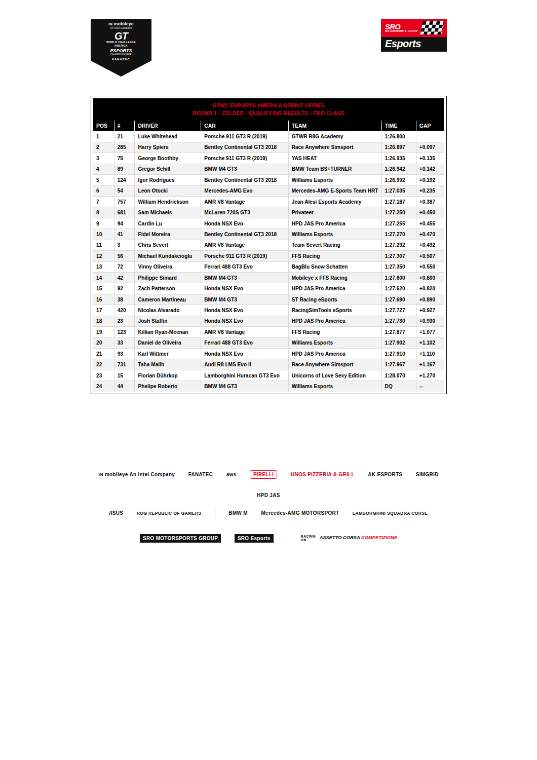ıɴ mobileye An Intel Company
GT
WORLD CHALLENGE
AMERICA
ESPORTS
CHAMPIONSHIP
FANATEC
SRO Motorsports Group
Esports
GTWC Esports America Sprint Series Round 1 - Zolder - Qualifying Results - Pro Class
| POS | # | DRIVER | CAR | TEAM | TIME | GAP |
| --- | --- | --- | --- | --- | --- | --- |
| 1 | 21 | Luke Whitehead | Porsche 911 GT3 R (2019) | GTWR R8G Academy | 1:26.800 | |
| 2 | 285 | Harry Spiers | Bentley Continental GT3 2018 | Race Anywhere Simsport | 1:26.897 | +0.097 |
| 3 | 75 | George Boothby | Porsche 911 GT3 R (2019) | YAS HEAT | 1:26.935 | +0.135 |
| 4 | 89 | Gregor Schill | BMW M4 GT3 | BMW Team BS+TURNER | 1:26.942 | +0.142 |
| 5 | 124 | Igor Rodrigues | Bentley Continental GT3 2018 | Williams Esports | 1:26.992 | +0.192 |
| 6 | 54 | Leon Otocki | Mercedes-AMG Evo | Mercedes-AMG E-Sports Team HRT | 1:27.035 | +0.235 |
| 7 | 757 | William Hendrickson | AMR V8 Vantage | Jean Alesi Esports Academy | 1:27.187 | +0.387 |
| 8 | 681 | Sam Michaels | McLaren 720S GT3 | Privateer | 1:27.250 | +0.450 |
| 9 | 94 | Cardin Lu | Honda NSX Evo | HPD JAS Pro America | 1:27.255 | +0.455 |
| 10 | 41 | Fidel Moreira | Bentley Continental GT3 2018 | Williams Esports | 1:27.270 | +0.470 |
| 11 | 3 | Chris Severt | AMR V8 Vantage | Team Severt Racing | 1:27.292 | +0.492 |
| 12 | 56 | Michael Kundakcioglu | Porsche 911 GT3 R (2019) | FFS Racing | 1:27.307 | +0.507 |
| 13 | 72 | Vinny Oliveira | Ferrari 488 GT3 Evo | BagBlu Snow Schatten | 1:27.350 | +0.550 |
| 14 | 42 | Philippe Simard | BMW M4 GT3 | Mobileye x FFS Racing | 1:27.600 | +0.800 |
| 15 | 92 | Zach Patterson | Honda NSX Evo | HPD JAS Pro America | 1:27.620 | +0.820 |
| 16 | 38 | Cameron Martineau | BMW M4 GT3 | ST Racing eSports | 1:27.690 | +0.890 |
| 17 | 420 | Nicolas Alvarado | Honda NSX Evo | RacingSimTools eSports | 1:27.727 | +0.927 |
| 18 | 23 | Josh Staffin | Honda NSX Evo | HPD JAS Pro America | 1:27.730 | +0.930 |
| 19 | 123 | Killian Ryan-Meenan | AMR V8 Vantage | FFS Racing | 1:27.877 | +1.077 |
| 20 | 33 | Daniel de Oliveira | Ferrari 488 GT3 Evo | Williams Esports | 1:27.902 | +1.102 |
| 21 | 93 | Karl Wittmer | Honda NSX Evo | HPD JAS Pro America | 1:27.910 | +1.110 |
| 22 | 731 | Taha Malih | Audi R8 LMS Evo II | Race Anywhere Simsport | 1:27.967 | +1.167 |
| 23 | 15 | Florian Dührkop | Lamborghini Huracan GT3 Evo | Unicorns of Love Sexy Edition | 1:28.070 | +1.270 |
| 24 | 44 | Phelipe Roberto | BMW M4 GT3 | Williams Esports | DQ | -- |
ıɴ mobileye An Intel Company FANATEC aws PIRELLI UNOS PIZZERIA & GRILL AK ESPORTS SIMGRID HPD JAS
/ISUS ROG REPUBLIC OF GAMERS BMW M Mercedes-AMG MOTORSPORT LAMBORGHINI SQUADRA CORSE SRO MOTORSPORTS GROUP SRO Esports RACING
ON ASSETTO CORSA COMPETIZIONE